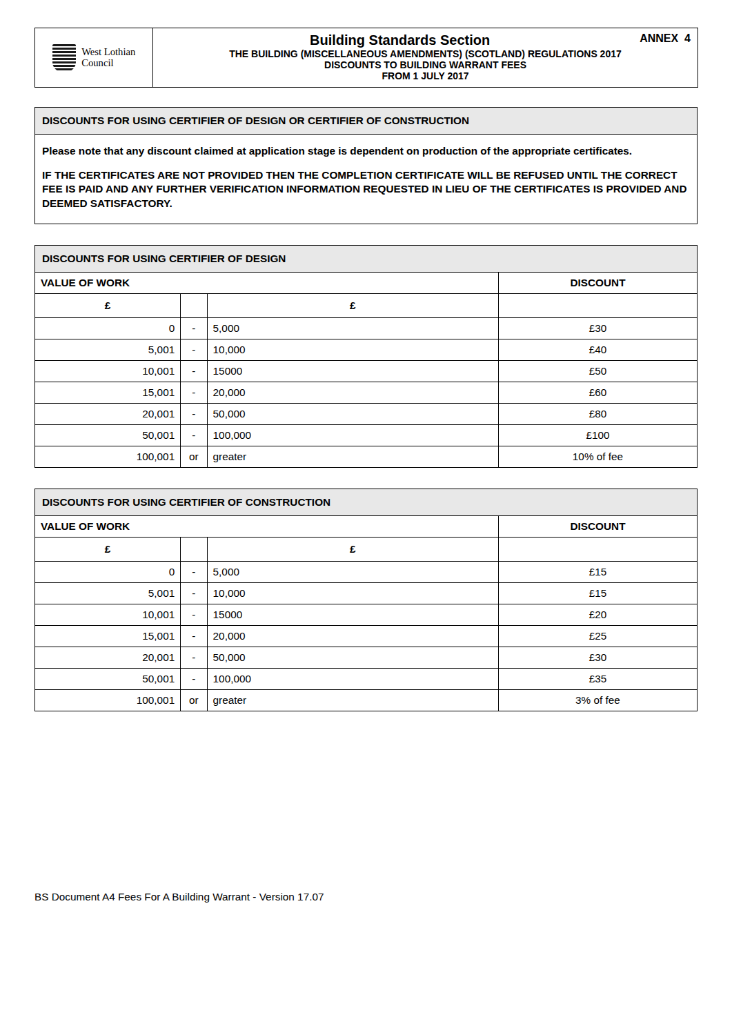West Lothian Council
ANNEX 4 Building Standards Section
THE BUILDING (MISCELLANEOUS AMENDMENTS) (SCOTLAND) REGULATIONS 2017
DISCOUNTS TO BUILDING WARRANT FEES
FROM 1 JULY 2017
DISCOUNTS FOR USING CERTIFIER OF DESIGN OR CERTIFIER OF CONSTRUCTION
Please note that any discount claimed at application stage is dependent on production of the appropriate certificates.
IF THE CERTIFICATES ARE NOT PROVIDED THEN THE COMPLETION CERTIFICATE WILL BE REFUSED UNTIL THE CORRECT FEE IS PAID AND ANY FURTHER VERIFICATION INFORMATION REQUESTED IN LIEU OF THE CERTIFICATES IS PROVIDED AND DEEMED SATISFACTORY.
DISCOUNTS FOR USING CERTIFIER OF DESIGN
| VALUE OF WORK | DISCOUNT |
| --- | --- |
| £ | | £ | |
| 0 | - | 5,000 | £30 |
| 5,001 | - | 10,000 | £40 |
| 10,001 | - | 15000 | £50 |
| 15,001 | - | 20,000 | £60 |
| 20,001 | - | 50,000 | £80 |
| 50,001 | - | 100,000 | £100 |
| 100,001 | or | greater | 10% of fee |
DISCOUNTS FOR USING CERTIFIER OF CONSTRUCTION
| VALUE OF WORK | DISCOUNT |
| --- | --- |
| £ | | £ | |
| 0 | - | 5,000 | £15 |
| 5,001 | - | 10,000 | £15 |
| 10,001 | - | 15000 | £20 |
| 15,001 | - | 20,000 | £25 |
| 20,001 | - | 50,000 | £30 |
| 50,001 | - | 100,000 | £35 |
| 100,001 | or | greater | 3% of fee |
BS Document A4 Fees For A Building Warrant - Version 17.07